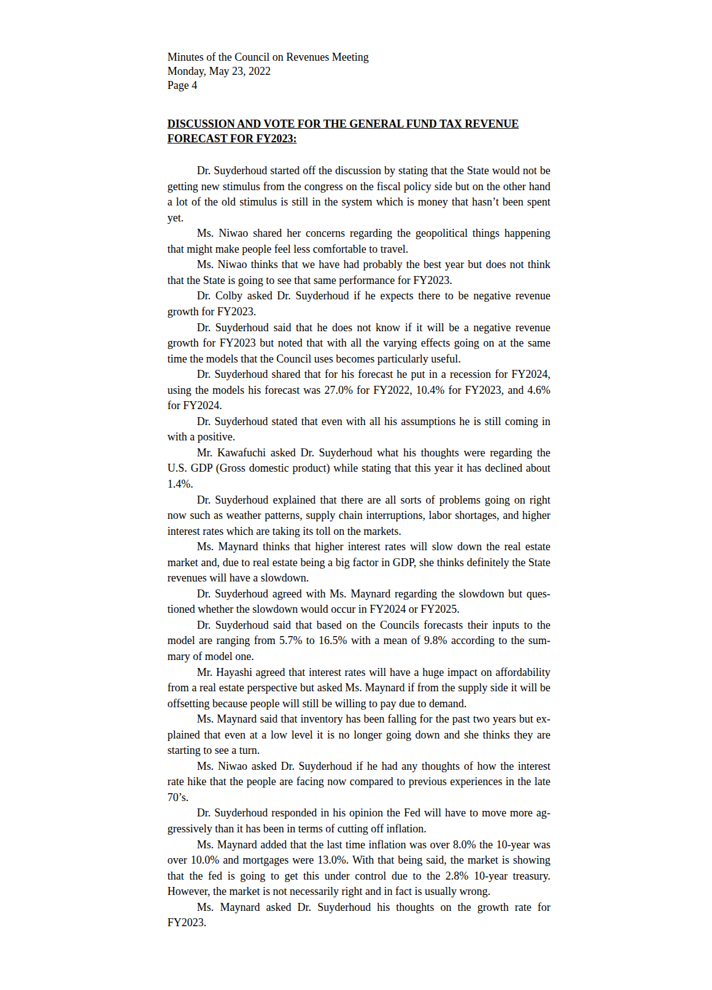Minutes of the Council on Revenues Meeting
Monday, May 23, 2022
Page 4
Discussion and Vote for the General Fund Tax Revenue Forecast for FY2023:
Dr. Suyderhoud started off the discussion by stating that the State would not be getting new stimulus from the congress on the fiscal policy side but on the other hand a lot of the old stimulus is still in the system which is money that hasn’t been spent yet.
Ms. Niwao shared her concerns regarding the geopolitical things happening that might make people feel less comfortable to travel.
Ms. Niwao thinks that we have had probably the best year but does not think that the State is going to see that same performance for FY2023.
Dr. Colby asked Dr. Suyderhoud if he expects there to be negative revenue growth for FY2023.
Dr. Suyderhoud said that he does not know if it will be a negative revenue growth for FY2023 but noted that with all the varying effects going on at the same time the models that the Council uses becomes particularly useful.
Dr. Suyderhoud shared that for his forecast he put in a recession for FY2024, using the models his forecast was 27.0% for FY2022, 10.4% for FY2023, and 4.6% for FY2024.
Dr. Suyderhoud stated that even with all his assumptions he is still coming in with a positive.
Mr. Kawafuchi asked Dr. Suyderhoud what his thoughts were regarding the U.S. GDP (Gross domestic product) while stating that this year it has declined about 1.4%.
Dr. Suyderhoud explained that there are all sorts of problems going on right now such as weather patterns, supply chain interruptions, labor shortages, and higher interest rates which are taking its toll on the markets.
Ms. Maynard thinks that higher interest rates will slow down the real estate market and, due to real estate being a big factor in GDP, she thinks definitely the State revenues will have a slowdown.
Dr. Suyderhoud agreed with Ms. Maynard regarding the slowdown but questioned whether the slowdown would occur in FY2024 or FY2025.
Dr. Suyderhoud said that based on the Councils forecasts their inputs to the model are ranging from 5.7% to 16.5% with a mean of 9.8% according to the summary of model one.
Mr. Hayashi agreed that interest rates will have a huge impact on affordability from a real estate perspective but asked Ms. Maynard if from the supply side it will be offsetting because people will still be willing to pay due to demand.
Ms. Maynard said that inventory has been falling for the past two years but explained that even at a low level it is no longer going down and she thinks they are starting to see a turn.
Ms. Niwao asked Dr. Suyderhoud if he had any thoughts of how the interest rate hike that the people are facing now compared to previous experiences in the late 70’s.
Dr. Suyderhoud responded in his opinion the Fed will have to move more aggressively than it has been in terms of cutting off inflation.
Ms. Maynard added that the last time inflation was over 8.0% the 10-year was over 10.0% and mortgages were 13.0%. With that being said, the market is showing that the fed is going to get this under control due to the 2.8% 10-year treasury. However, the market is not necessarily right and in fact is usually wrong.
Ms. Maynard asked Dr. Suyderhoud his thoughts on the growth rate for FY2023.